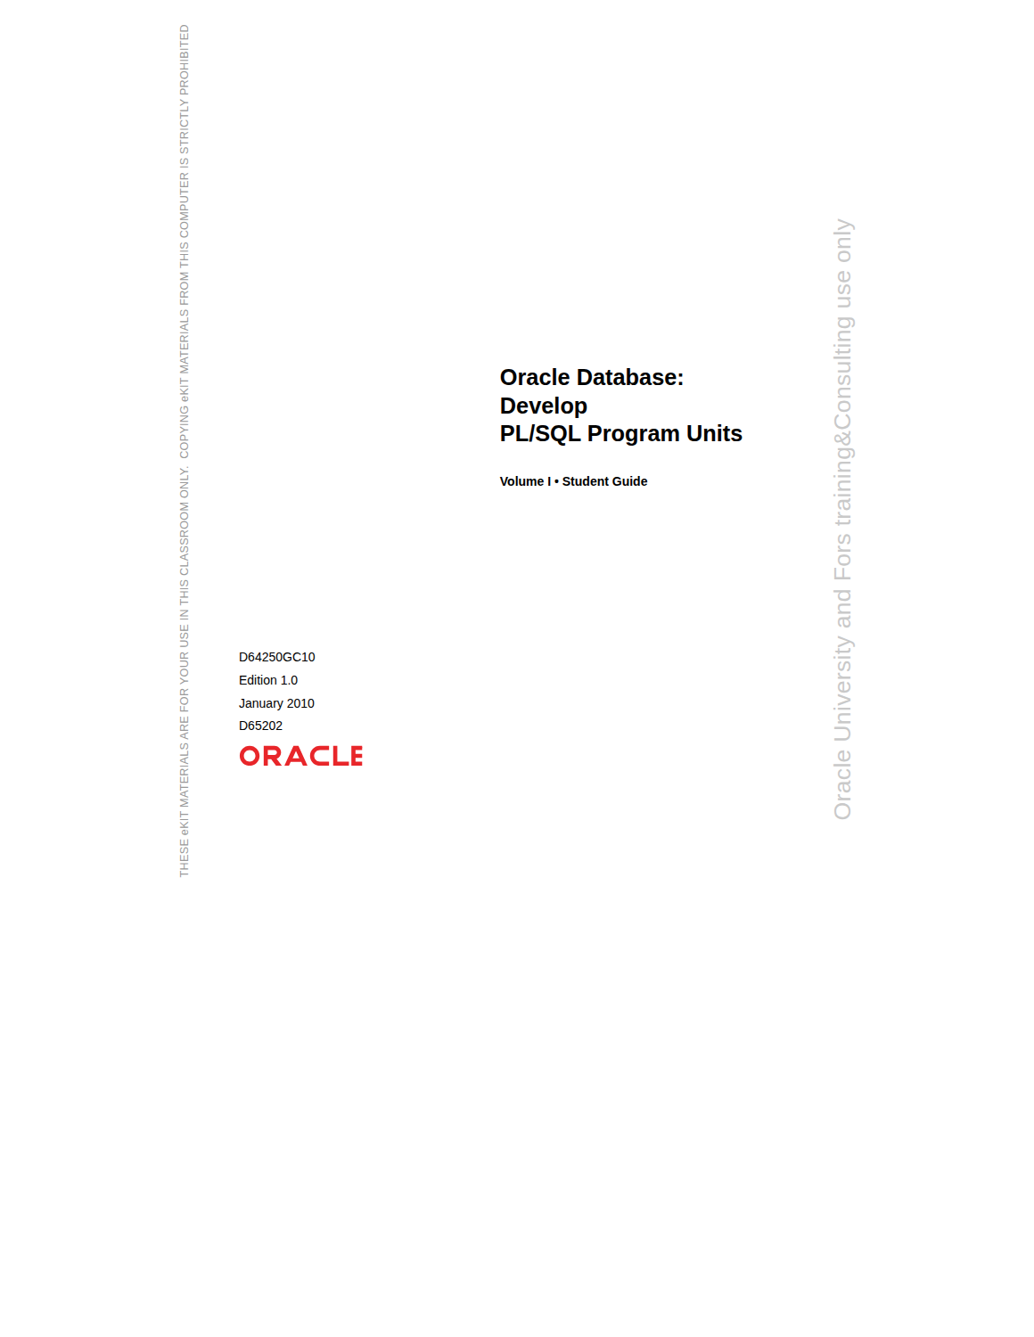THESE eKIT MATERIALS ARE FOR YOUR USE IN THIS CLASSROOM ONLY. COPYING eKIT MATERIALS FROM THIS COMPUTER IS STRICTLY PROHIBITED
Oracle University and Fors training&Consulting use only
Oracle Database: Develop
PL/SQL Program Units
Volume I • Student Guide
D64250GC10
Edition 1.0
January 2010
D65202